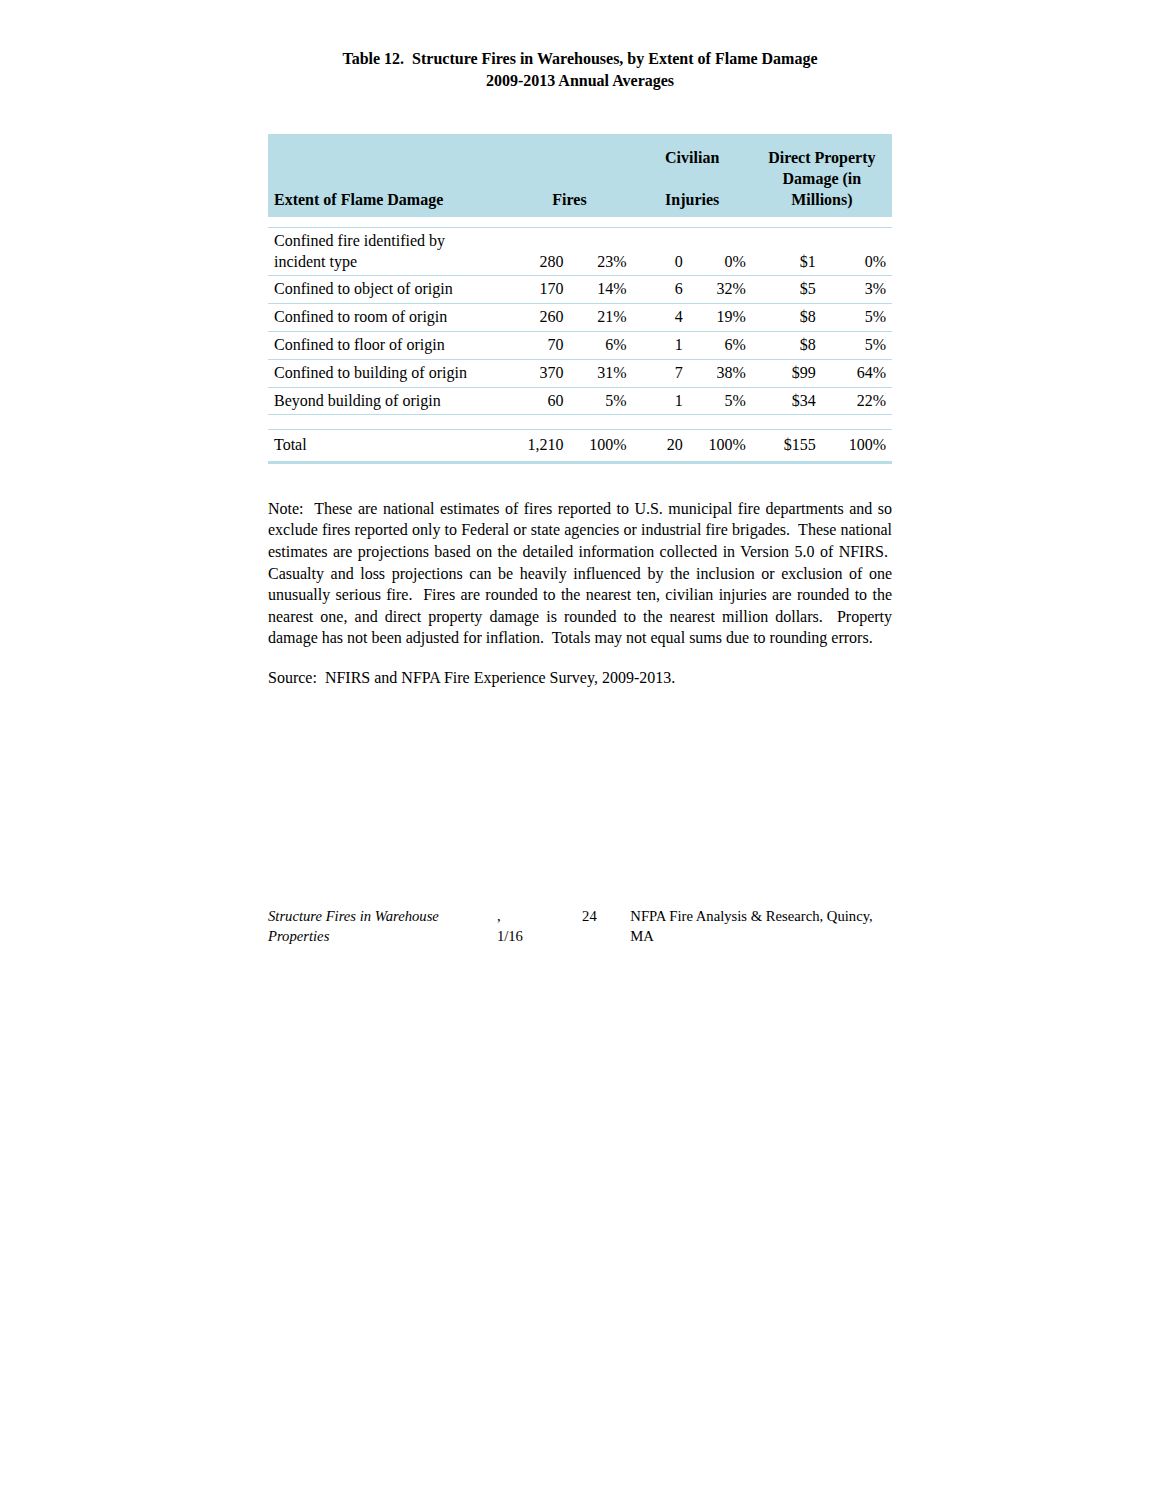Table 12. Structure Fires in Warehouses, by Extent of Flame Damage
2009-2013 Annual Averages
| | | Civilian | Direct Property |
| --- | --- | --- | --- |
| Extent of Flame Damage | Fires | Injuries | Damage (in Millions) |
| Confined fire identified by incident type | 280 | 23% | 0 | 0% | $1 | 0% |
| Confined to object of origin | 170 | 14% | 6 | 32% | $5 | 3% |
| Confined to room of origin | 260 | 21% | 4 | 19% | $8 | 5% |
| Confined to floor of origin | 70 | 6% | 1 | 6% | $8 | 5% |
| Confined to building of origin | 370 | 31% | 7 | 38% | $99 | 64% |
| Beyond building of origin | 60 | 5% | 1 | 5% | $34 | 22% |
| Total | 1,210 | 100% | 20 | 100% | $155 | 100% |
Note: These are national estimates of fires reported to U.S. municipal fire departments and so exclude fires reported only to Federal or state agencies or industrial fire brigades. These national estimates are projections based on the detailed information collected in Version 5.0 of NFIRS. Casualty and loss projections can be heavily influenced by the inclusion or exclusion of one unusually serious fire. Fires are rounded to the nearest ten, civilian injuries are rounded to the nearest one, and direct property damage is rounded to the nearest million dollars. Property damage has not been adjusted for inflation. Totals may not equal sums due to rounding errors.
Source: NFIRS and NFPA Fire Experience Survey, 2009-2013.
Structure Fires in Warehouse Properties, 1/16 24 NFPA Fire Analysis & Research, Quincy, MA